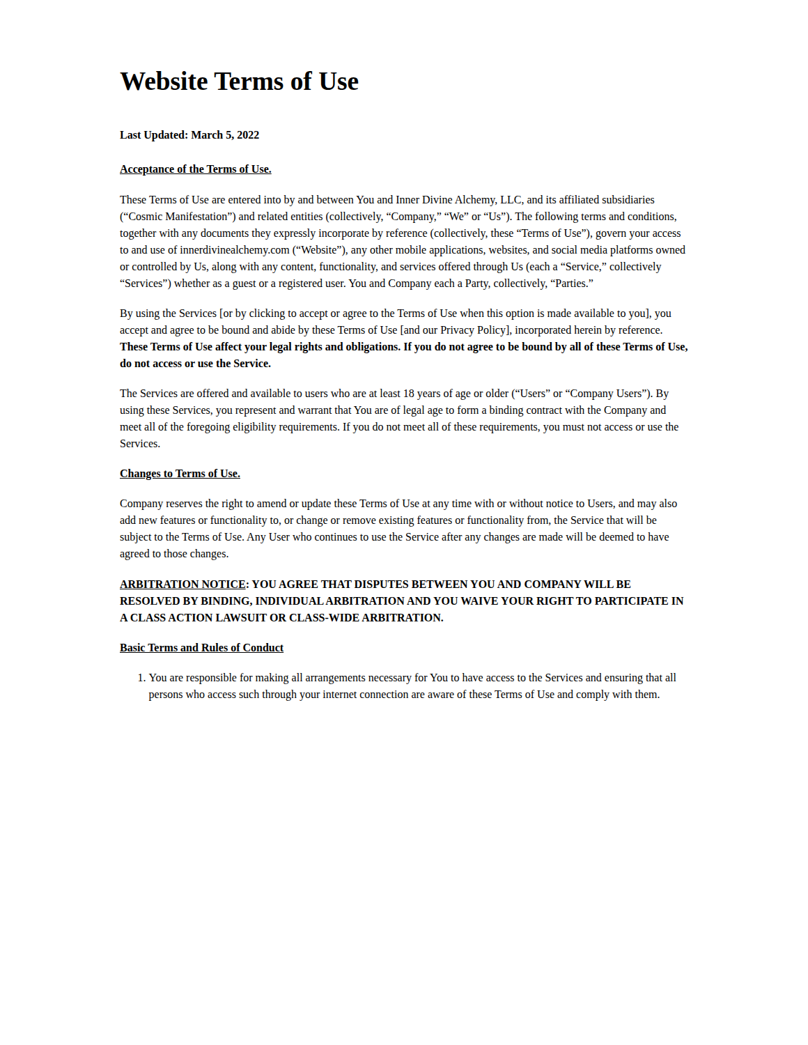Website Terms of Use
Last Updated: March 5, 2022
Acceptance of the Terms of Use.
These Terms of Use are entered into by and between You and Inner Divine Alchemy, LLC, and its affiliated subsidiaries (“Cosmic Manifestation”) and related entities (collectively, “Company,” “We” or “Us”). The following terms and conditions, together with any documents they expressly incorporate by reference (collectively, these “Terms of Use”), govern your access to and use of innerdivinealchemy.com (“Website”), any other mobile applications, websites, and social media platforms owned or controlled by Us, along with any content, functionality, and services offered through Us (each a “Service,” collectively “Services”) whether as a guest or a registered user. You and Company each a Party, collectively, “Parties.”
By using the Services [or by clicking to accept or agree to the Terms of Use when this option is made available to you], you accept and agree to be bound and abide by these Terms of Use [and our Privacy Policy], incorporated herein by reference. These Terms of Use affect your legal rights and obligations. If you do not agree to be bound by all of these Terms of Use, do not access or use the Service.
The Services are offered and available to users who are at least 18 years of age or older (“Users” or “Company Users”). By using these Services, you represent and warrant that You are of legal age to form a binding contract with the Company and meet all of the foregoing eligibility requirements. If you do not meet all of these requirements, you must not access or use the Services.
Changes to Terms of Use.
Company reserves the right to amend or update these Terms of Use at any time with or without notice to Users, and may also add new features or functionality to, or change or remove existing features or functionality from, the Service that will be subject to the Terms of Use. Any User who continues to use the Service after any changes are made will be deemed to have agreed to those changes.
ARBITRATION NOTICE: YOU AGREE THAT DISPUTES BETWEEN YOU AND COMPANY WILL BE RESOLVED BY BINDING, INDIVIDUAL ARBITRATION AND YOU WAIVE YOUR RIGHT TO PARTICIPATE IN A CLASS ACTION LAWSUIT OR CLASS-WIDE ARBITRATION.
Basic Terms and Rules of Conduct
You are responsible for making all arrangements necessary for You to have access to the Services and ensuring that all persons who access such through your internet connection are aware of these Terms of Use and comply with them.